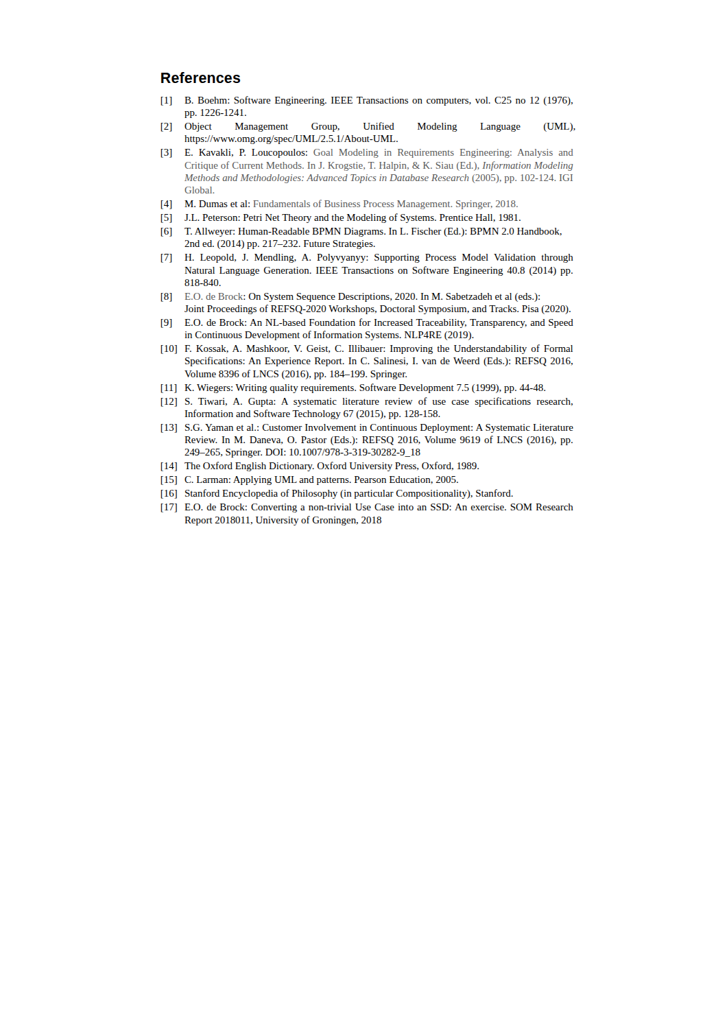References
[1] B. Boehm: Software Engineering. IEEE Transactions on computers, vol. C25 no 12 (1976), pp. 1226-1241.
[2] Object Management Group, Unified Modeling Language (UML),
https://www.omg.org/spec/UML/2.5.1/About-UML.
[3] E. Kavakli, P. Loucopoulos: Goal Modeling in Requirements Engineering: Analysis and Critique of Current Methods. In J. Krogstie, T. Halpin, & K. Siau (Ed.), Information Modeling Methods and Methodologies: Advanced Topics in Database Research (2005), pp. 102-124. IGI Global.
[4] M. Dumas et al: Fundamentals of Business Process Management. Springer, 2018.
[5] J.L. Peterson: Petri Net Theory and the Modeling of Systems. Prentice Hall, 1981.
[6] T. Allweyer: Human-Readable BPMN Diagrams. In L. Fischer (Ed.): BPMN 2.0 Handbook,
2nd ed. (2014) pp. 217–232. Future Strategies.
[7] H. Leopold, J. Mendling, A. Polyvyanyy: Supporting Process Model Validation through Natural Language Generation. IEEE Transactions on Software Engineering 40.8 (2014) pp. 818-840.
[8] E.O. de Brock: On System Sequence Descriptions, 2020. In M. Sabetzadeh et al (eds.):
Joint Proceedings of REFSQ-2020 Workshops, Doctoral Symposium, and Tracks. Pisa (2020).
[9] E.O. de Brock: An NL-based Foundation for Increased Traceability, Transparency, and Speed in Continuous Development of Information Systems. NLP4RE (2019).
[10] F. Kossak, A. Mashkoor, V. Geist, C. Illibauer: Improving the Understandability of Formal Specifications: An Experience Report. In C. Salinesi, I. van de Weerd (Eds.): REFSQ 2016, Volume 8396 of LNCS (2016), pp. 184–199. Springer.
[11] K. Wiegers: Writing quality requirements. Software Development 7.5 (1999), pp. 44-48.
[12] S. Tiwari, A. Gupta: A systematic literature review of use case specifications research, Information and Software Technology 67 (2015), pp. 128-158.
[13] S.G. Yaman et al.: Customer Involvement in Continuous Deployment: A Systematic Literature Review. In M. Daneva, O. Pastor (Eds.): REFSQ 2016, Volume 9619 of LNCS (2016), pp. 249–265, Springer. DOI: 10.1007/978-3-319-30282-9_18
[14] The Oxford English Dictionary. Oxford University Press, Oxford, 1989.
[15] C. Larman: Applying UML and patterns. Pearson Education, 2005.
[16] Stanford Encyclopedia of Philosophy (in particular Compositionality), Stanford.
[17] E.O. de Brock: Converting a non-trivial Use Case into an SSD: An exercise. SOM Research Report 2018011, University of Groningen, 2018